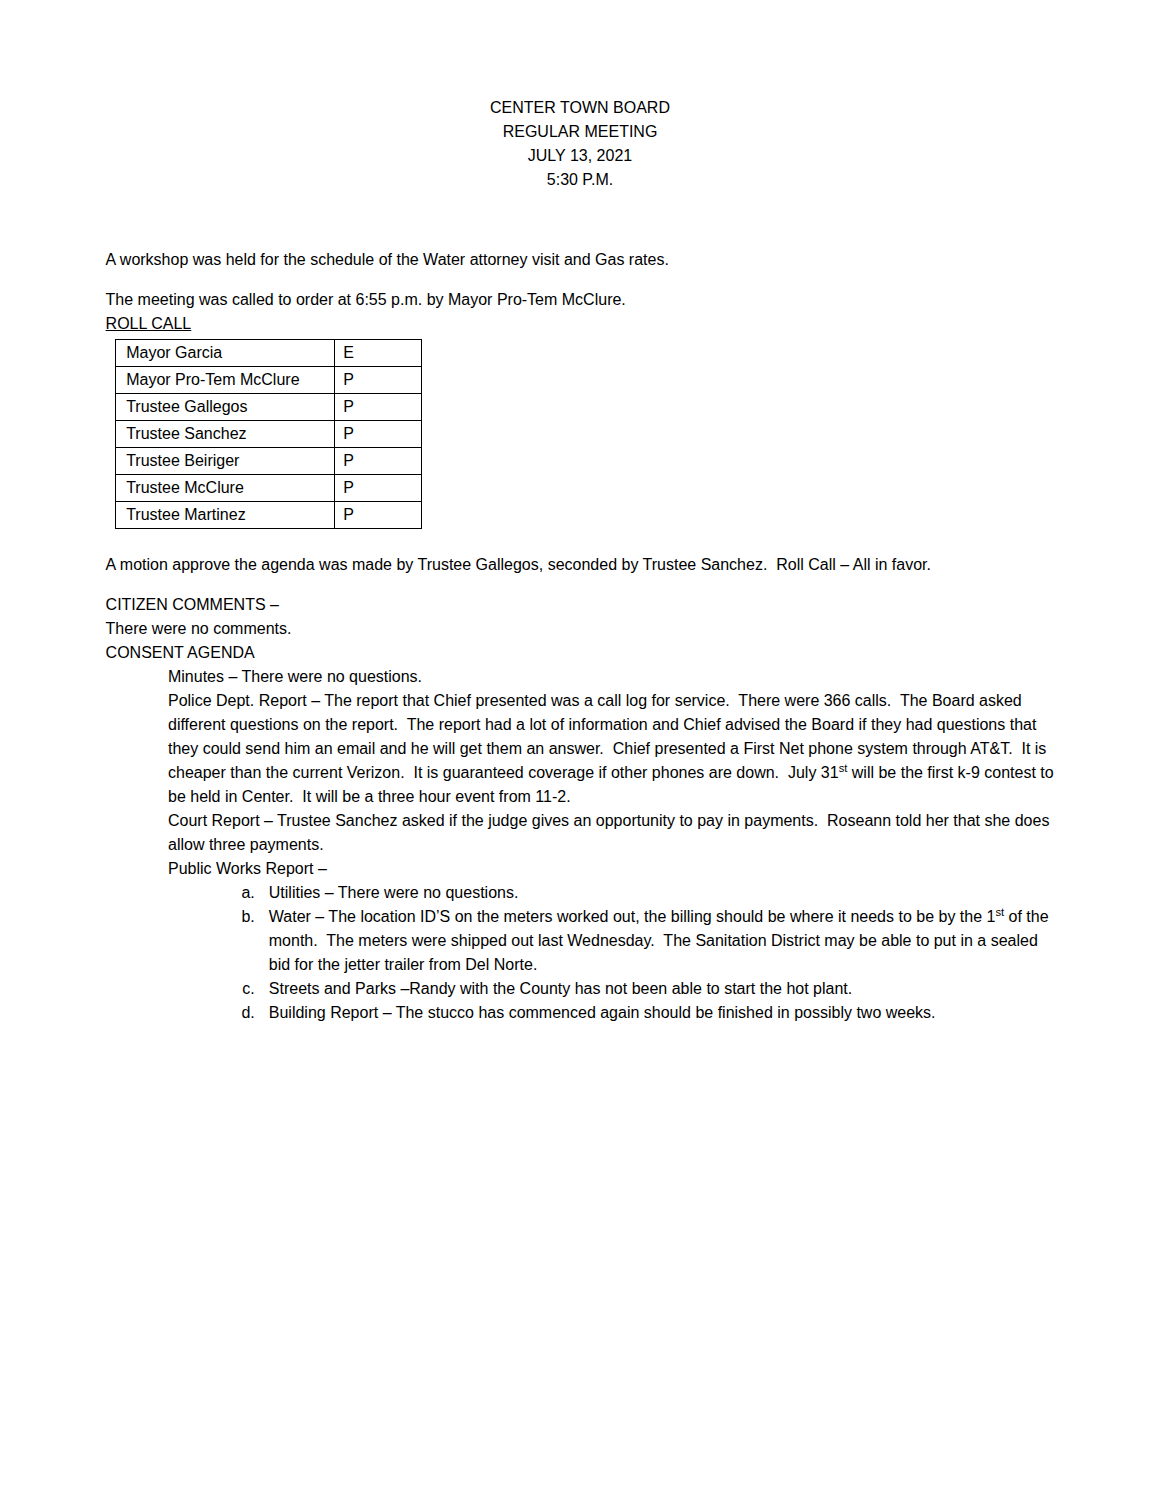CENTER TOWN BOARD
REGULAR MEETING
JULY 13, 2021
5:30 P.M.
A workshop was held for the schedule of the Water attorney visit and Gas rates.
The meeting was called to order at 6:55 p.m. by Mayor Pro-Tem McClure.
ROLL CALL
| Mayor Garcia | E |
| Mayor Pro-Tem McClure | P |
| Trustee Gallegos | P |
| Trustee Sanchez | P |
| Trustee Beiriger | P |
| Trustee McClure | P |
| Trustee Martinez | P |
A motion approve the agenda was made by Trustee Gallegos, seconded by Trustee Sanchez. Roll Call – All in favor.
CITIZEN COMMENTS –
There were no comments.
CONSENT AGENDA
Minutes – There were no questions.
Police Dept. Report – The report that Chief presented was a call log for service. There were 366 calls. The Board asked different questions on the report. The report had a lot of information and Chief advised the Board if they had questions that they could send him an email and he will get them an answer. Chief presented a First Net phone system through AT&T. It is cheaper than the current Verizon. It is guaranteed coverage if other phones are down. July 31st will be the first k-9 contest to be held in Center. It will be a three hour event from 11-2.
Court Report – Trustee Sanchez asked if the judge gives an opportunity to pay in payments. Roseann told her that she does allow three payments.
Public Works Report –
Utilities – There were no questions.
Water – The location ID’S on the meters worked out, the billing should be where it needs to be by the 1st of the month. The meters were shipped out last Wednesday. The Sanitation District may be able to put in a sealed bid for the jetter trailer from Del Norte.
Streets and Parks –Randy with the County has not been able to start the hot plant.
Building Report – The stucco has commenced again should be finished in possibly two weeks.